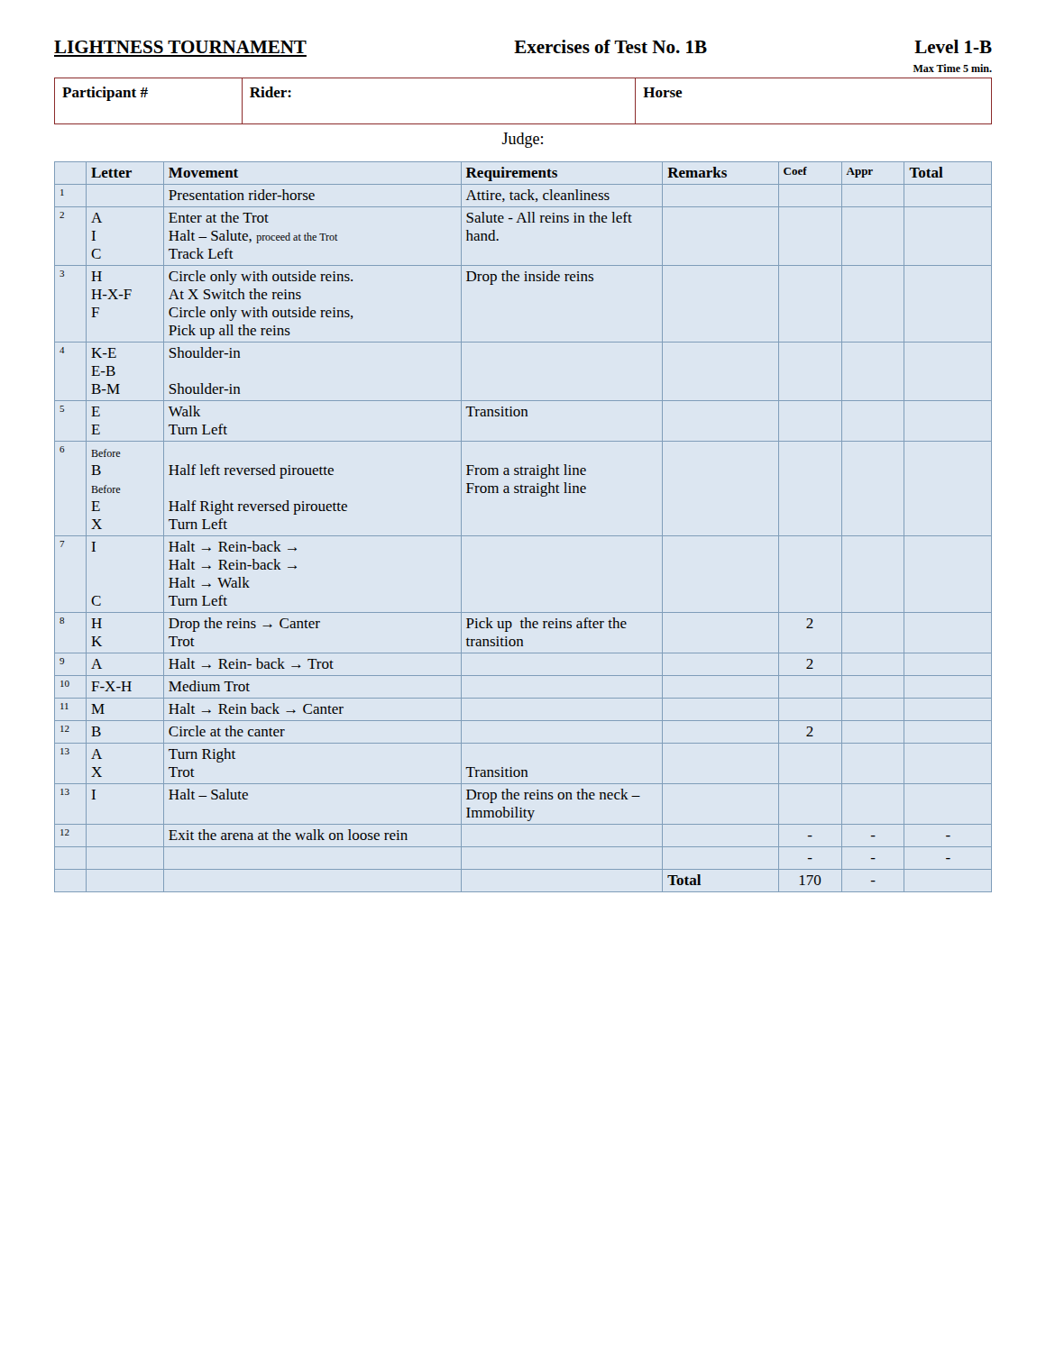LIGHTNESS TOURNAMENT Exercises of Test No. 1B Level 1-B
Max Time 5 min.
| Participant # | Rider: | Horse |
Judge:
| | Letter | Movement | Requirements | Remarks | Coef | Appr | Total |
| --- | --- | --- | --- | --- | --- | --- | --- |
| 1 | | Presentation rider-horse | Attire, tack, cleanliness | | | | |
| 2 | A I C | Enter at the Trot Halt – Salute, proceed at the Trot Track Left | Salute - All reins in the left hand. | | | | |
| 3 | H H-X-F F | Circle only with outside reins. At X Switch the reins Circle only with outside reins, Pick up all the reins | Drop the inside reins | | | | |
| 4 | K-E E-B B-M | Shoulder-in Shoulder-in | | | | | |
| 5 | E E | Walk Turn Left | Transition | | | | |
| 6 | Before B Before E X | Half left reversed pirouette Half Right reversed pirouette Turn Left | From a straight line From a straight line | | | | |
| 7 | I C | Halt → Rein-back → Halt → Rein-back → Halt → Walk Turn Left | | | | | |
| 8 | H K | Drop the reins → Canter Trot | Pick up the reins after the transition | | 2 | | |
| 9 | A | Halt → Rein- back → Trot | | | 2 | | |
| 10 | F-X-H | Medium Trot | | | | | |
| 11 | M | Halt → Rein back → Canter | | | | | |
| 12 | B | Circle at the canter | | | 2 | | |
| 13 | A X | Turn Right Trot | Transition | | | | |
| 13 | I | Halt – Salute | Drop the reins on the neck – Immobility | | | | |
| 12 | | Exit the arena at the walk on loose rein | | | - | - | - |
| | | | | | - | - | - |
| | | | | Total | 170 | - | |